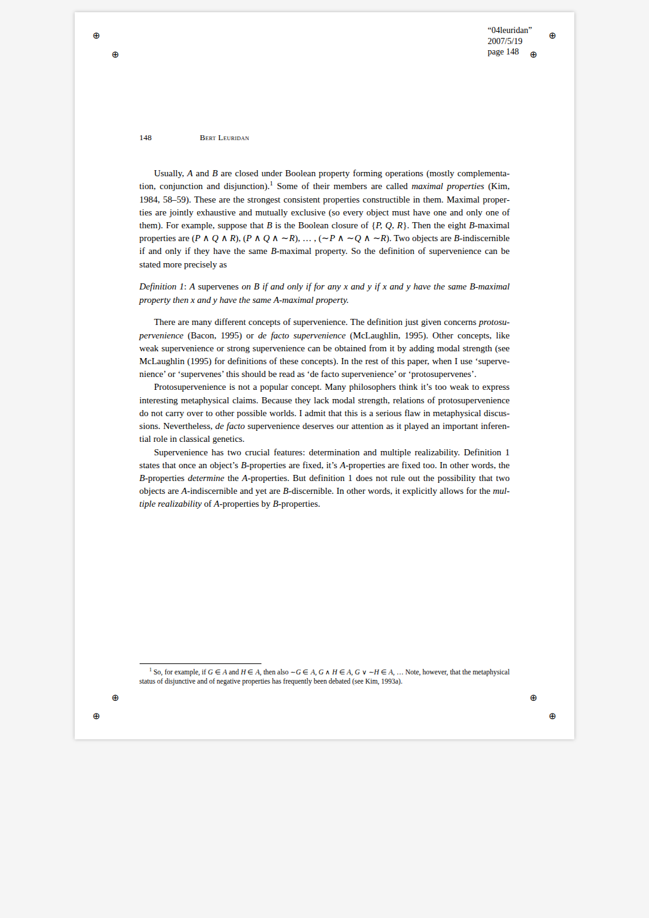⊕
⊕
⊕
⊕
⊕
⊕
⊕
⊕
“04leuridan”
2007/5/19
page 148
148 Bert Leuridan
Usually, A and B are closed under Boolean property forming operations (mostly complementation, conjunction and disjunction).1 Some of their members are called maximal properties (Kim, 1984, 58–59). These are the strongest consistent properties constructible in them. Maximal properties are jointly exhaustive and mutually exclusive (so every object must have one and only one of them). For example, suppose that B is the Boolean closure of {P, Q, R}. Then the eight B-maximal properties are (P ∧ Q ∧ R), (P ∧ Q ∧ ∼R), … , (∼P ∧ ∼Q ∧ ∼R). Two objects are B-indiscernible if and only if they have the same B-maximal property. So the definition of supervenience can be stated more precisely as
Definition 1: A supervenes on B if and only if for any x and y if x and y have the same B-maximal property then x and y have the same A-maximal property.
There are many different concepts of supervenience. The definition just given concerns protosupervenience (Bacon, 1995) or de facto supervenience (McLaughlin, 1995). Other concepts, like weak supervenience or strong supervenience can be obtained from it by adding modal strength (see McLaughlin (1995) for definitions of these concepts). In the rest of this paper, when I use ‘supervenience’ or ‘supervenes’ this should be read as ‘de facto supervenience’ or ‘protosupervenes’.
Protosupervenience is not a popular concept. Many philosophers think it’s too weak to express interesting metaphysical claims. Because they lack modal strength, relations of protosupervenience do not carry over to other possible worlds. I admit that this is a serious flaw in metaphysical discussions. Nevertheless, de facto supervenience deserves our attention as it played an important inferential role in classical genetics.
Supervenience has two crucial features: determination and multiple realizability. Definition 1 states that once an object’s B-properties are fixed, it’s A-properties are fixed too. In other words, the B-properties determine the A-properties. But definition 1 does not rule out the possibility that two objects are A-indiscernible and yet are B-discernible. In other words, it explicitly allows for the multiple realizability of A-properties by B-properties.
1 So, for example, if G ∈ A and H ∈ A, then also ∼G ∈ A, G ∧ H ∈ A, G ∨ ∼H ∈ A, … Note, however, that the metaphysical status of disjunctive and of negative properties has frequently been debated (see Kim, 1993a).